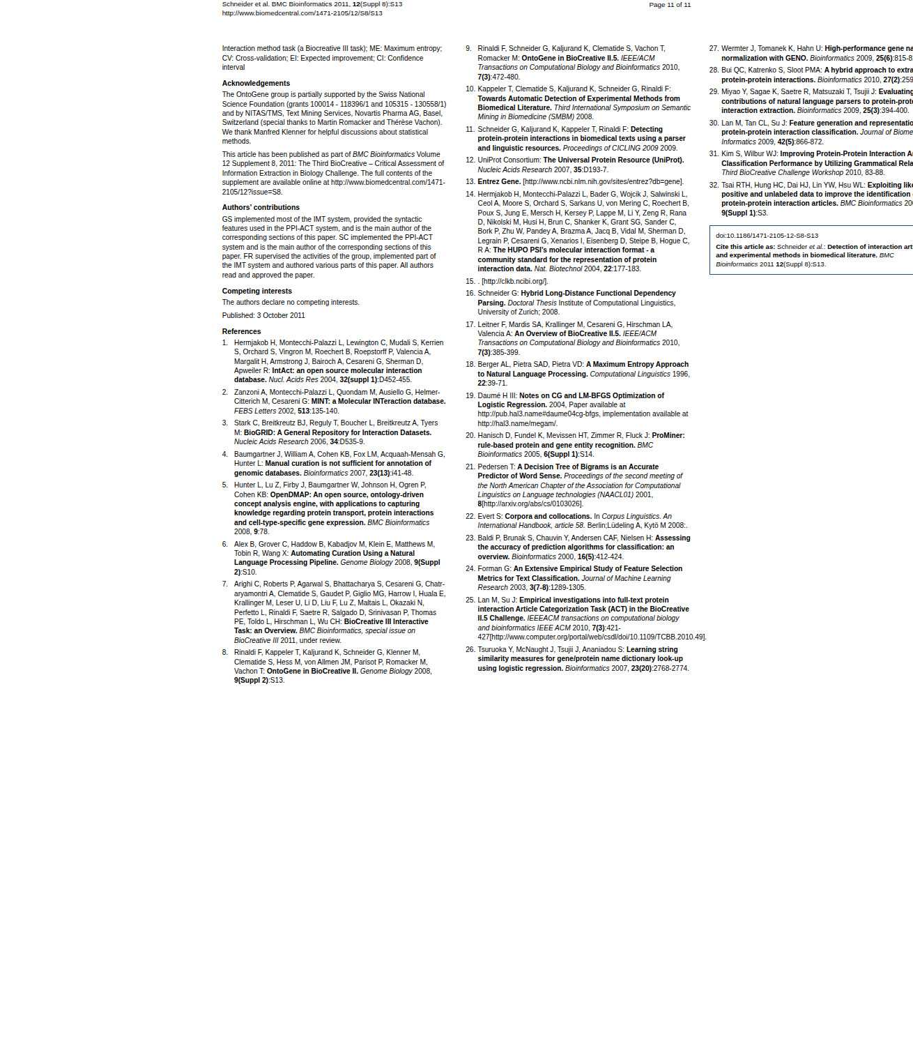Schneider et al. BMC Bioinformatics 2011, 12(Suppl 8):S13
http://www.biomedcentral.com/1471-2105/12/S8/S13
Page 11 of 11
Interaction method task (a Biocreative III task); ME: Maximum entropy; CV: Cross-validation; EI: Expected improvement; CI: Confidence interval
Acknowledgements
The OntoGene group is partially supported by the Swiss National Science Foundation (grants 100014 - 118396/1 and 105315 - 130558/1) and by NITAS/TMS, Text Mining Services, Novartis Pharma AG, Basel, Switzerland (special thanks to Martin Romacker and Thérèse Vachon). We thank Manfred Klenner for helpful discussions about statistical methods.
This article has been published as part of BMC Bioinformatics Volume 12 Supplement 8, 2011: The Third BioCreative – Critical Assessment of Information Extraction in Biology Challenge. The full contents of the supplement are available online at http://www.biomedcentral.com/1471-2105/12?issue=S8.
Authors’ contributions
GS implemented most of the IMT system, provided the syntactic features used in the PPI-ACT system, and is the main author of the corresponding sections of this paper. SC implemented the PPI-ACT system and is the main author of the corresponding sections of this paper. FR supervised the activities of the group, implemented part of the IMT system and authored various parts of this paper. All authors read and approved the paper.
Competing interests
The authors declare no competing interests.
Published: 3 October 2011
References
Hermjakob H, Montecchi-Palazzi L, Lewington C, Mudali S, Kerrien S, Orchard S, Vingron M, Roechert B, Roepstorff P, Valencia A, Margalit H, Armstrong J, Bairoch A, Cesareni G, Sherman D, Apweiler R: IntAct: an open source molecular interaction database. Nucl. Acids Res 2004, 32(suppl 1):D452-455.
Zanzoni A, Montecchi-Palazzi L, Quondam M, Ausiello G, Helmer-Citterich M, Cesareni G: MINT: a Molecular INTeraction database. FEBS Letters 2002, 513:135-140.
Stark C, Breitkreutz BJ, Reguly T, Boucher L, Breitkreutz A, Tyers M: BioGRID: A General Repository for Interaction Datasets. Nucleic Acids Research 2006, 34:D535-9.
Baumgartner J, William A, Cohen KB, Fox LM, Acquaah-Mensah G, Hunter L: Manual curation is not sufficient for annotation of genomic databases. Bioinformatics 2007, 23(13):i41-48.
Hunter L, Lu Z, Firby J, Baumgartner W, Johnson H, Ogren P, Cohen KB: OpenDMAP: An open source, ontology-driven concept analysis engine, with applications to capturing knowledge regarding protein transport, protein interactions and cell-type-specific gene expression. BMC Bioinformatics 2008, 9:78.
Alex B, Grover C, Haddow B, Kabadjov M, Klein E, Matthews M, Tobin R, Wang X: Automating Curation Using a Natural Language Processing Pipeline. Genome Biology 2008, 9(Suppl 2):S10.
Arighi C, Roberts P, Agarwal S, Bhattacharya S, Cesareni G, Chatr-aryamontri A, Clematide S, Gaudet P, Giglio MG, Harrow I, Huala E, Krallinger M, Leser U, Li D, Liu F, Lu Z, Maltais L, Okazaki N, Perfetto L, Rinaldi F, Saetre R, Salgado D, Srinivasan P, Thomas PE, Toldo L, Hirschman L, Wu CH: BioCreative III Interactive Task: an Overview. BMC Bioinformatics, special issue on BioCreative III 2011, under review.
Rinaldi F, Kappeler T, Kaljurand K, Schneider G, Klenner M, Clematide S, Hess M, von Allmen JM, Parisot P, Romacker M, Vachon T: OntoGene in BioCreative II. Genome Biology 2008, 9(Suppl 2):S13.
Rinaldi F, Schneider G, Kaljurand K, Clematide S, Vachon T, Romacker M: OntoGene in BioCreative II.5. IEEE/ACM Transactions on Computational Biology and Bioinformatics 2010, 7(3):472-480.
Kappeler T, Clematide S, Kaljurand K, Schneider G, Rinaldi F: Towards Automatic Detection of Experimental Methods from Biomedical Literature. Third International Symposium on Semantic Mining in Biomedicine (SMBM) 2008.
Schneider G, Kaljurand K, Kappeler T, Rinaldi F: Detecting protein-protein interactions in biomedical texts using a parser and linguistic resources. Proceedings of CICLING 2009 2009.
UniProt Consortium: The Universal Protein Resource (UniProt). Nucleic Acids Research 2007, 35:D193-7.
Entrez Gene. [http://www.ncbi.nlm.nih.gov/sites/entrez?db=gene].
Hermjakob H, Montecchi-Palazzi L, Bader G, Wojcik J, Salwinski L, Ceol A, Moore S, Orchard S, Sarkans U, von Mering C, Roechert B, Poux S, Jung E, Mersch H, Kersey P, Lappe M, Li Y, Zeng R, Rana D, Nikolski M, Husi H, Brun C, Shanker K, Grant SG, Sander C, Bork P, Zhu W, Pandey A, Brazma A, Jacq B, Vidal M, Sherman D, Legrain P, Cesareni G, Xenarios I, Eisenberg D, Steipe B, Hogue C, R A: The HUPO PSI’s molecular interaction format - a community standard for the representation of protein interaction data. Nat. Biotechnol 2004, 22:177-183.
. [http://clkb.ncibi.org/].
Schneider G: Hybrid Long-Distance Functional Dependency Parsing. Doctoral Thesis Institute of Computational Linguistics, University of Zurich; 2008.
Leitner F, Mardis SA, Krallinger M, Cesareni G, Hirschman LA, Valencia A: An Overview of BioCreative II.5. IEEE/ACM Transactions on Computational Biology and Bioinformatics 2010, 7(3):385-399.
Berger AL, Pietra SAD, Pietra VD: A Maximum Entropy Approach to Natural Language Processing. Computational Linguistics 1996, 22:39-71.
Daumé H III: Notes on CG and LM-BFGS Optimization of Logistic Regression. 2004, Paper available at http://pub.hal3.name#daume04cg-bfgs, implementation available at http://hal3.name/megam/.
Hanisch D, Fundel K, Mevissen HT, Zimmer R, Fluck J: ProMiner: rule-based protein and gene entity recognition. BMC Bioinformatics 2005, 6(Suppl 1):S14.
Pedersen T: A Decision Tree of Bigrams is an Accurate Predictor of Word Sense. Proceedings of the second meeting of the North American Chapter of the Association for Computational Linguistics on Language technologies (NAACL01) 2001, 8[http://arxiv.org/abs/cs/0103026].
Evert S: Corpora and collocations. In Corpus Linguistics. An International Handbook, article 58. Berlin;Lüdeling A, Kytö M 2008:.
Baldi P, Brunak S, Chauvin Y, Andersen CAF, Nielsen H: Assessing the accuracy of prediction algorithms for classification: an overview. Bioinformatics 2000, 16(5):412-424.
Forman G: An Extensive Empirical Study of Feature Selection Metrics for Text Classification. Journal of Machine Learning Research 2003, 3(7-8):1289-1305.
Lan M, Su J: Empirical investigations into full-text protein interaction Article Categorization Task (ACT) in the BioCreative II.5 Challenge. IEEEACM transactions on computational biology and bioinformatics IEEE ACM 2010, 7(3):421-427[http://www.computer.org/portal/web/csdl/doi/10.1109/TCBB.2010.49].
Tsuruoka Y, McNaught J, Tsujii J, Ananiadou S: Learning string similarity measures for gene/protein name dictionary look-up using logistic regression. Bioinformatics 2007, 23(20):2768-2774.
Wermter J, Tomanek K, Hahn U: High-performance gene name normalization with GENO. Bioinformatics 2009, 25(6):815-821.
Bui QC, Katrenko S, Sloot PMA: A hybrid approach to extract protein-protein interactions. Bioinformatics 2010, 27(2):259-265.
Miyao Y, Sagae K, Saetre R, Matsuzaki T, Tsujii J: Evaluating contributions of natural language parsers to protein-protein interaction extraction. Bioinformatics 2009, 25(3):394-400.
Lan M, Tan CL, Su J: Feature generation and representations for protein-protein interaction classification. Journal of Biomedical Informatics 2009, 42(5):866-872.
Kim S, Wilbur WJ: Improving Protein-Protein Interaction Article Classification Performance by Utilizing Grammatical Relations. Third BioCreative Challenge Workshop 2010, 83-88.
Tsai RTH, Hung HC, Dai HJ, Lin YW, Hsu WL: Exploiting likely-positive and unlabeled data to improve the identification of protein-protein interaction articles. BMC Bioinformatics 2008, 9(Suppl 1):S3.
doi:10.1186/1471-2105-12-S8-S13
Cite this article as: Schneider et al.: Detection of interaction articles and experimental methods in biomedical literature. BMC Bioinformatics 2011 12(Suppl 8):S13.